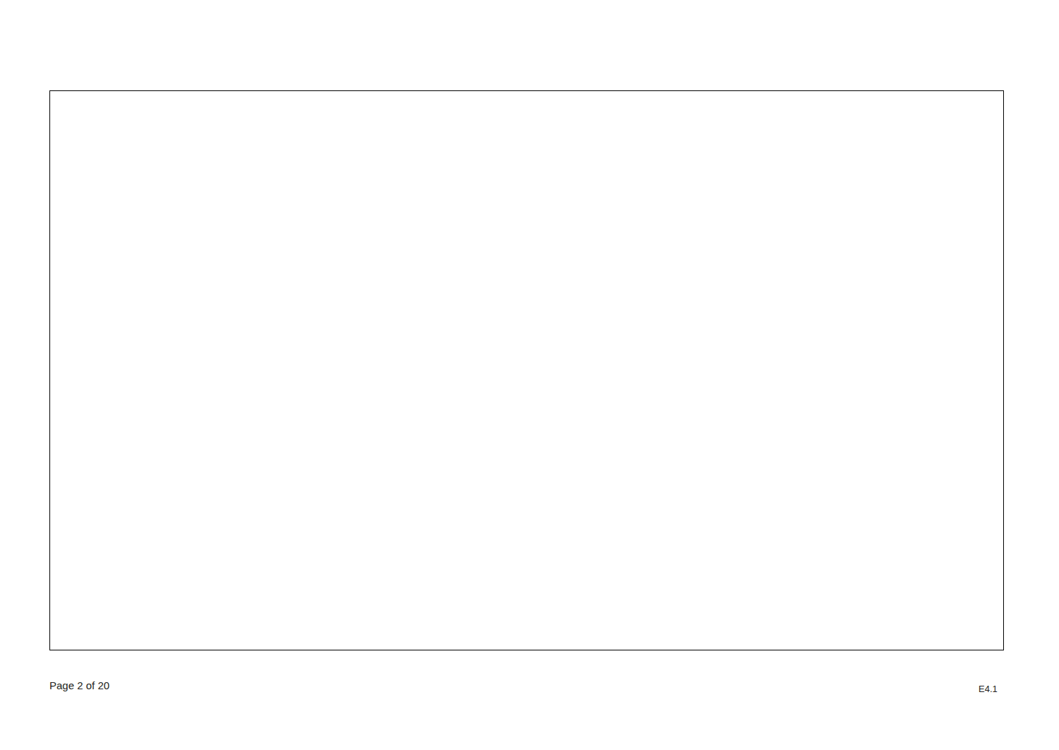Page 2 of 20
E4.1